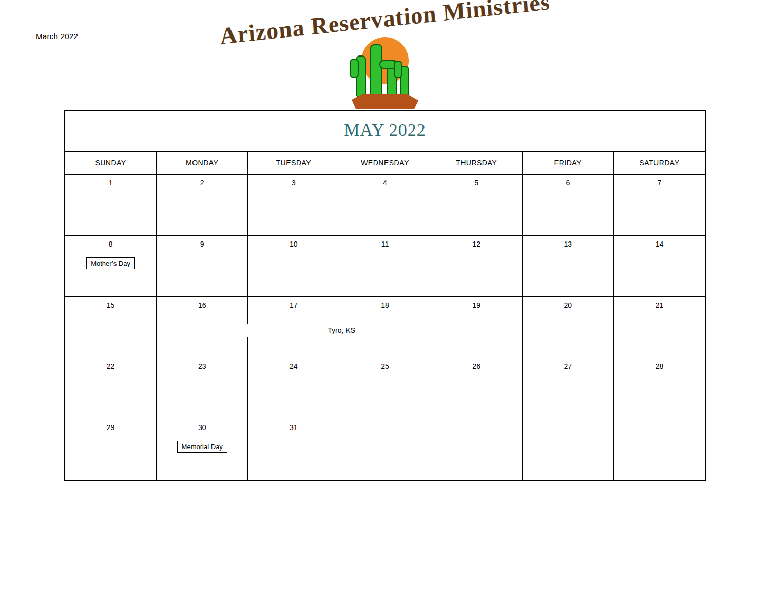March 2022
Arizona Reservation Ministries
MAY 2022
| SUNDAY | MONDAY | TUESDAY | WEDNESDAY | THURSDAY | FRIDAY | SATURDAY |
| --- | --- | --- | --- | --- | --- | --- |
| 1 | 2 | 3 | 4 | 5 | 6 | 7 |
| 8 Mother’s Day | 9 | 10 | 11 | 12 | 13 | 14 |
| 15 | 16 Tyro, KS | 17 | 18 | 19 | 20 | 21 |
| 22 | 23 | 24 | 25 | 26 | 27 | 28 |
| 29 | 30 Memorial Day | 31 | | | | |